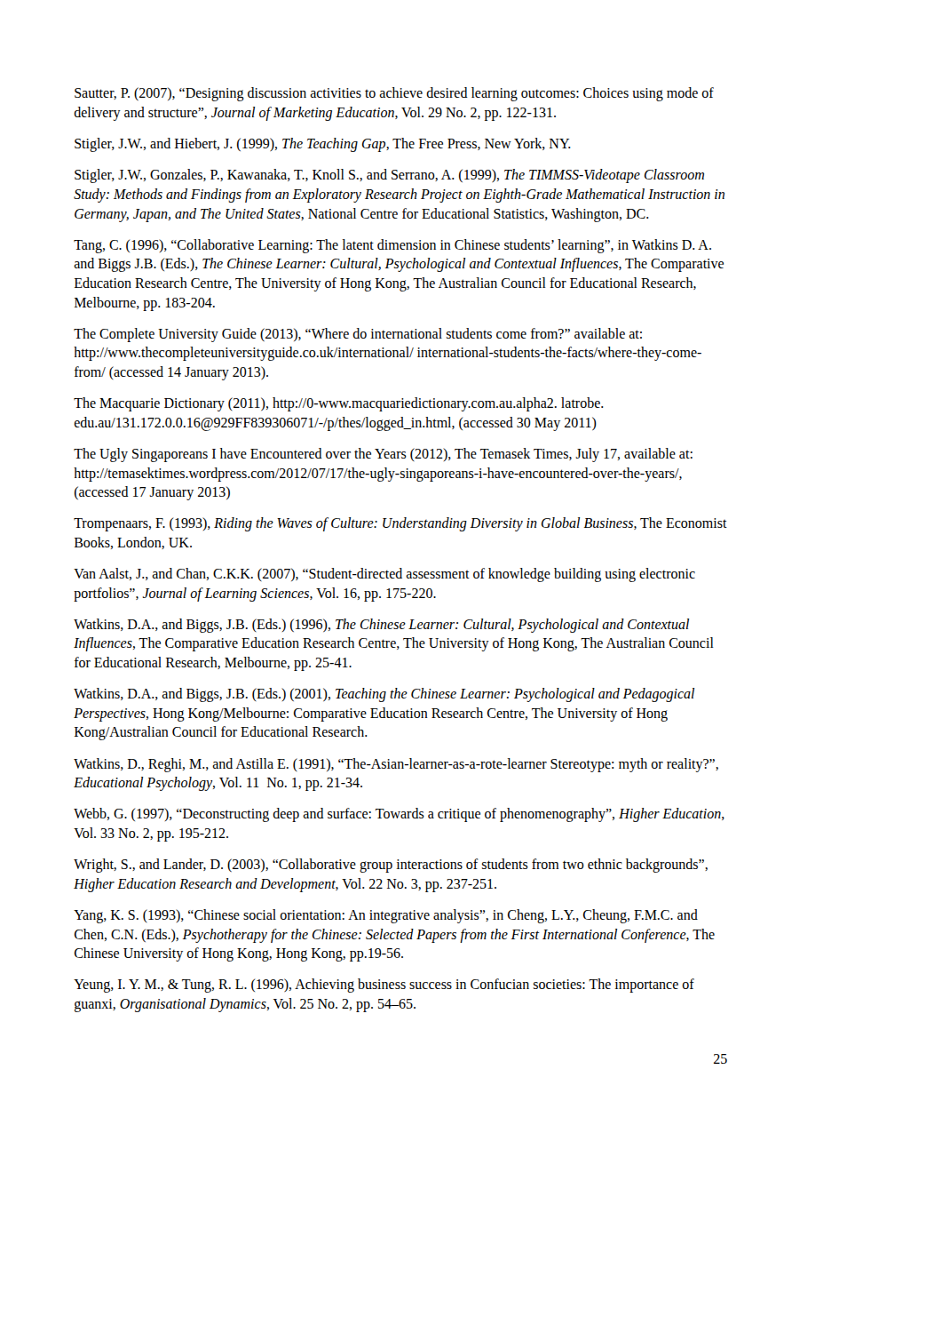Sautter, P. (2007), “Designing discussion activities to achieve desired learning outcomes: Choices using mode of delivery and structure”, Journal of Marketing Education, Vol. 29 No. 2, pp. 122-131.
Stigler, J.W., and Hiebert, J. (1999), The Teaching Gap, The Free Press, New York, NY.
Stigler, J.W., Gonzales, P., Kawanaka, T., Knoll S., and Serrano, A. (1999), The TIMMSS-Videotape Classroom Study: Methods and Findings from an Exploratory Research Project on Eighth-Grade Mathematical Instruction in Germany, Japan, and The United States, National Centre for Educational Statistics, Washington, DC.
Tang, C. (1996), “Collaborative Learning: The latent dimension in Chinese students’ learning”, in Watkins D. A. and Biggs J.B. (Eds.), The Chinese Learner: Cultural, Psychological and Contextual Influences, The Comparative Education Research Centre, The University of Hong Kong, The Australian Council for Educational Research, Melbourne, pp. 183-204.
The Complete University Guide (2013), “Where do international students come from?” available at: http://www.thecompleteuniversityguide.co.uk/international/ international-students-the-facts/where-they-come-from/ (accessed 14 January 2013).
The Macquarie Dictionary (2011), http://0-www.macquariedictionary.com.au.alpha2. latrobe. edu.au/131.172.0.0.16@929FF839306071/-/p/thes/logged_in.html, (accessed 30 May 2011)
The Ugly Singaporeans I have Encountered over the Years (2012), The Temasek Times, July 17, available at: http://temasektimes.wordpress.com/2012/07/17/the-ugly-singaporeans-i-have-encountered-over-the-years/, (accessed 17 January 2013)
Trompenaars, F. (1993), Riding the Waves of Culture: Understanding Diversity in Global Business, The Economist Books, London, UK.
Van Aalst, J., and Chan, C.K.K. (2007), “Student-directed assessment of knowledge building using electronic portfolios”, Journal of Learning Sciences, Vol. 16, pp. 175-220.
Watkins, D.A., and Biggs, J.B. (Eds.) (1996), The Chinese Learner: Cultural, Psychological and Contextual Influences, The Comparative Education Research Centre, The University of Hong Kong, The Australian Council for Educational Research, Melbourne, pp. 25-41.
Watkins, D.A., and Biggs, J.B. (Eds.) (2001), Teaching the Chinese Learner: Psychological and Pedagogical Perspectives, Hong Kong/Melbourne: Comparative Education Research Centre, The University of Hong Kong/Australian Council for Educational Research.
Watkins, D., Reghi, M., and Astilla E. (1991), “The-Asian-learner-as-a-rote-learner Stereotype: myth or reality?”, Educational Psychology, Vol. 11 No. 1, pp. 21-34.
Webb, G. (1997), “Deconstructing deep and surface: Towards a critique of phenomenography”, Higher Education, Vol. 33 No. 2, pp. 195-212.
Wright, S., and Lander, D. (2003), “Collaborative group interactions of students from two ethnic backgrounds”, Higher Education Research and Development, Vol. 22 No. 3, pp. 237-251.
Yang, K. S. (1993), “Chinese social orientation: An integrative analysis”, in Cheng, L.Y., Cheung, F.M.C. and Chen, C.N. (Eds.), Psychotherapy for the Chinese: Selected Papers from the First International Conference, The Chinese University of Hong Kong, Hong Kong, pp.19-56.
Yeung, I. Y. M., & Tung, R. L. (1996), Achieving business success in Confucian societies: The importance of guanxi, Organisational Dynamics, Vol. 25 No. 2, pp. 54–65.
25